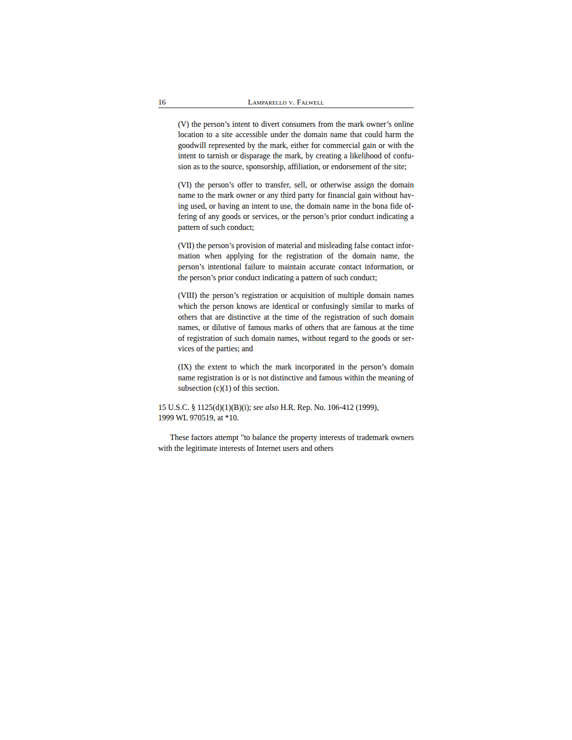16
Lamparello v. Falwell
(V) the person’s intent to divert consumers from the mark owner’s online location to a site accessible under the domain name that could harm the goodwill represented by the mark, either for commercial gain or with the intent to tarnish or disparage the mark, by creating a likelihood of confusion as to the source, sponsorship, affiliation, or endorsement of the site;
(VI) the person’s offer to transfer, sell, or otherwise assign the domain name to the mark owner or any third party for financial gain without having used, or having an intent to use, the domain name in the bona fide offering of any goods or services, or the person’s prior conduct indicating a pattern of such conduct;
(VII) the person’s provision of material and misleading false contact information when applying for the registration of the domain name, the person’s intentional failure to maintain accurate contact information, or the person’s prior conduct indicating a pattern of such conduct;
(VIII) the person’s registration or acquisition of multiple domain names which the person knows are identical or confusingly similar to marks of others that are distinctive at the time of the registration of such domain names, or dilutive of famous marks of others that are famous at the time of registration of such domain names, without regard to the goods or services of the parties; and
(IX) the extent to which the mark incorporated in the person’s domain name registration is or is not distinctive and famous within the meaning of subsection (c)(1) of this section.
15 U.S.C. § 1125(d)(1)(B)(i); see also H.R. Rep. No. 106-412 (1999), 1999 WL 970519, at *10.
These factors attempt "to balance the property interests of trademark owners with the legitimate interests of Internet users and others